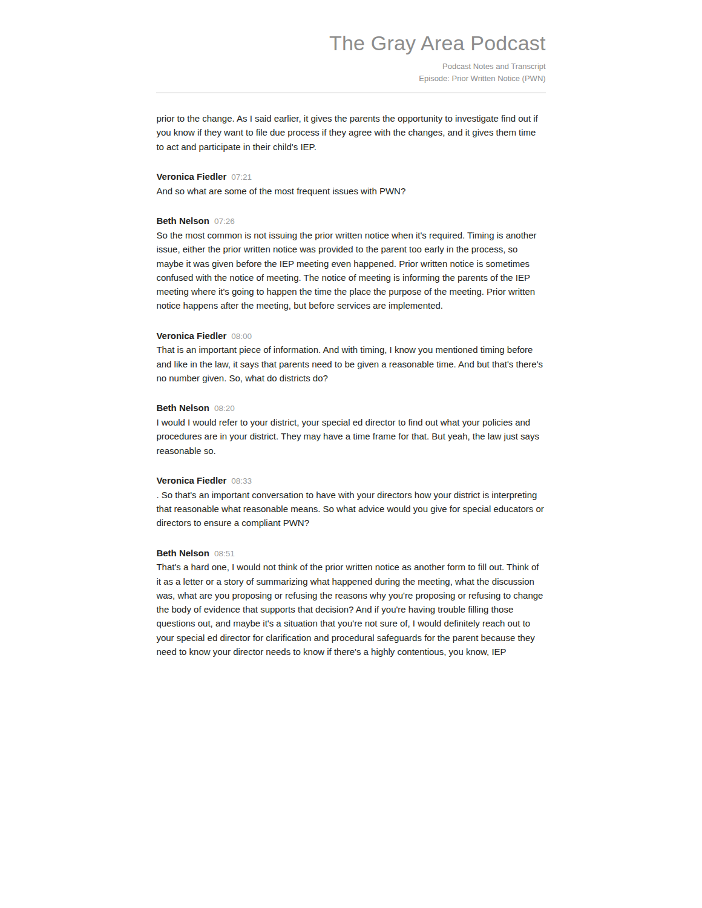The Gray Area Podcast
Podcast Notes and Transcript
Episode: Prior Written Notice (PWN)
prior to the change. As I said earlier, it gives the parents the opportunity to investigate find out if you know if they want to file due process if they agree with the changes, and it gives them time to act and participate in their child's IEP.
Veronica Fiedler 07:21
And so what are some of the most frequent issues with PWN?
Beth Nelson 07:26
So the most common is not issuing the prior written notice when it's required. Timing is another issue, either the prior written notice was provided to the parent too early in the process, so maybe it was given before the IEP meeting even happened. Prior written notice is sometimes confused with the notice of meeting. The notice of meeting is informing the parents of the IEP meeting where it's going to happen the time the place the purpose of the meeting. Prior written notice happens after the meeting, but before services are implemented.
Veronica Fiedler 08:00
That is an important piece of information. And with timing, I know you mentioned timing before and like in the law, it says that parents need to be given a reasonable time. And but that's there's no number given. So, what do districts do?
Beth Nelson 08:20
I would I would refer to your district, your special ed director to find out what your policies and procedures are in your district. They may have a time frame for that. But yeah, the law just says reasonable so.
Veronica Fiedler 08:33
. So that's an important conversation to have with your directors how your district is interpreting that reasonable what reasonable means. So what advice would you give for special educators or directors to ensure a compliant PWN?
Beth Nelson 08:51
That's a hard one, I would not think of the prior written notice as another form to fill out. Think of it as a letter or a story of summarizing what happened during the meeting, what the discussion was, what are you proposing or refusing the reasons why you're proposing or refusing to change the body of evidence that supports that decision? And if you're having trouble filling those questions out, and maybe it's a situation that you're not sure of, I would definitely reach out to your special ed director for clarification and procedural safeguards for the parent because they need to know your director needs to know if there's a highly contentious, you know, IEP